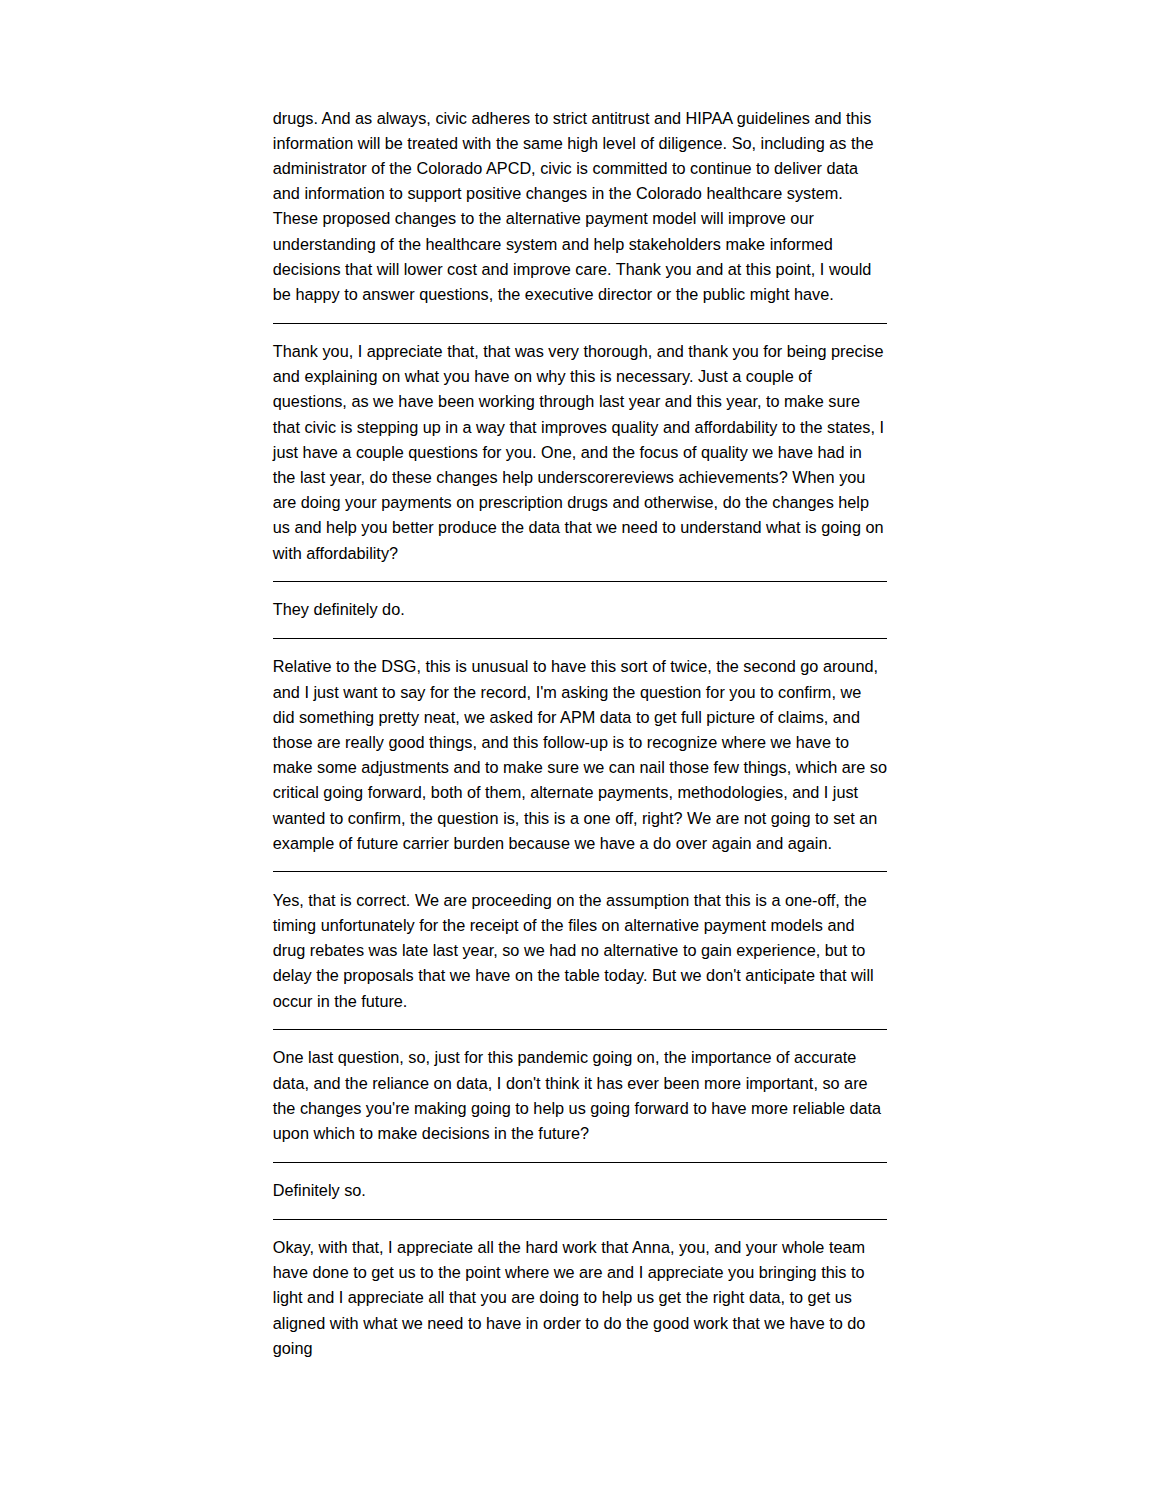drugs. And as always, civic adheres to strict antitrust and HIPAA guidelines and this information will be treated with the same high level of diligence. So, including as the administrator of the Colorado APCD, civic is committed to continue to deliver data and information to support positive changes in the Colorado healthcare system. These proposed changes to the alternative payment model will improve our understanding of the healthcare system and help stakeholders make informed decisions that will lower cost and improve care. Thank you and at this point, I would be happy to answer questions, the executive director or the public might have.
Thank you, I appreciate that, that was very thorough, and thank you for being precise and explaining on what you have on why this is necessary. Just a couple of questions, as we have been working through last year and this year, to make sure that civic is stepping up in a way that improves quality and affordability to the states, I just have a couple questions for you. One, and the focus of quality we have had in the last year, do these changes help underscorereviews achievements? When you are doing your payments on prescription drugs and otherwise, do the changes help us and help you better produce the data that we need to understand what is going on with affordability?
They definitely do.
Relative to the DSG, this is unusual to have this sort of twice, the second go around, and I just want to say for the record, I'm asking the question for you to confirm, we did something pretty neat, we asked for APM data to get full picture of claims, and those are really good things, and this follow-up is to recognize where we have to make some adjustments and to make sure we can nail those few things, which are so critical going forward, both of them, alternate payments, methodologies, and I just wanted to confirm, the question is, this is a one off, right? We are not going to set an example of future carrier burden because we have a do over again and again.
Yes, that is correct. We are proceeding on the assumption that this is a one-off, the timing unfortunately for the receipt of the files on alternative payment models and drug rebates was late last year, so we had no alternative to gain experience, but to delay the proposals that we have on the table today. But we don't anticipate that will occur in the future.
One last question, so, just for this pandemic going on, the importance of accurate data, and the reliance on data, I don't think it has ever been more important, so are the changes you're making going to help us going forward to have more reliable data upon which to make decisions in the future?
Definitely so.
Okay, with that, I appreciate all the hard work that Anna, you, and your whole team have done to get us to the point where we are and I appreciate you bringing this to light and I appreciate all that you are doing to help us get the right data, to get us aligned with what we need to have in order to do the good work that we have to do going